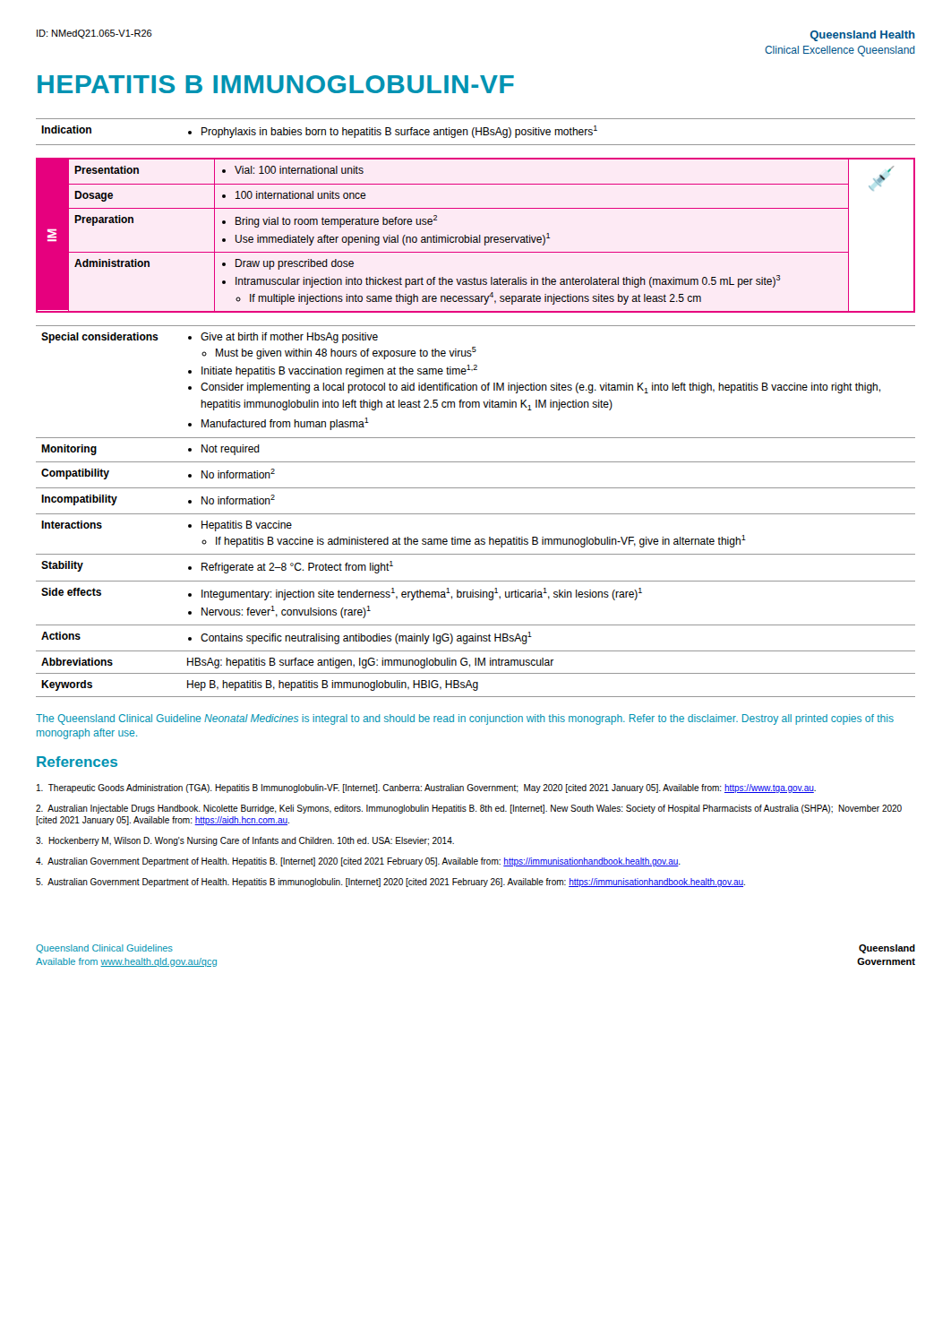ID: NMedQ21.065-V1-R26
Queensland Health
Clinical Excellence Queensland
HEPATITIS B IMMUNOGLOBULIN-VF
| Indication | Prophylaxis in babies born to hepatitis B surface antigen (HBsAg) positive mothers 1 |
| IM | Presentation | Vial: 100 international units | 💉 |
| Dosage | 100 international units once |
| Preparation | Bring vial to room temperature before use 2 Use immediately after opening vial (no antimicrobial preservative) 1 |
| Administration | Draw up prescribed dose Intramuscular injection into thickest part of the vastus lateralis in the anterolateral thigh (maximum 0.5 mL per site) 3 If multiple injections into same thigh are necessary 4 , separate injections sites by at least 2.5 cm |
| Special considerations | Give at birth if mother HbsAg positive Must be given within 48 hours of exposure to the virus 5 Initiate hepatitis B vaccination regimen at the same time 1,2 Consider implementing a local protocol to aid identification of IM injection sites (e.g. vitamin K 1 into left thigh, hepatitis B vaccine into right thigh, hepatitis immunoglobulin into left thigh at least 2.5 cm from vitamin K 1 IM injection site) Manufactured from human plasma 1 |
| Monitoring | Not required |
| Compatibility | No information 2 |
| Incompatibility | No information 2 |
| Interactions | Hepatitis B vaccine If hepatitis B vaccine is administered at the same time as hepatitis B immunoglobulin-VF, give in alternate thigh 1 |
| Stability | Refrigerate at 2–8 °C. Protect from light 1 |
| Side effects | Integumentary: injection site tenderness 1 , erythema 1 , bruising 1 , urticaria 1 , skin lesions (rare) 1 Nervous: fever 1 , convulsions (rare) 1 |
| Actions | Contains specific neutralising antibodies (mainly IgG) against HBsAg 1 |
| Abbreviations | HBsAg: hepatitis B surface antigen, IgG: immunoglobulin G, IM intramuscular |
| Keywords | Hep B, hepatitis B, hepatitis B immunoglobulin, HBIG, HBsAg |
The Queensland Clinical Guideline Neonatal Medicines is integral to and should be read in conjunction with this monograph. Refer to the disclaimer. Destroy all printed copies of this monograph after use.
References
1. Therapeutic Goods Administration (TGA). Hepatitis B Immunoglobulin-VF. [Internet]. Canberra: Australian Government; May 2020 [cited 2021 January 05]. Available from: https://www.tga.gov.au.
2. Australian Injectable Drugs Handbook. Nicolette Burridge, Keli Symons, editors. Immunoglobulin Hepatitis B. 8th ed. [Internet]. New South Wales: Society of Hospital Pharmacists of Australia (SHPA); November 2020 [cited 2021 January 05]. Available from: https://aidh.hcn.com.au.
3. Hockenberry M, Wilson D. Wong's Nursing Care of Infants and Children. 10th ed. USA: Elsevier; 2014.
4. Australian Government Department of Health. Hepatitis B. [Internet] 2020 [cited 2021 February 05]. Available from: https://immunisationhandbook.health.gov.au.
5. Australian Government Department of Health. Hepatitis B immunoglobulin. [Internet] 2020 [cited 2021 February 26]. Available from: https://immunisationhandbook.health.gov.au.
Queensland Clinical Guidelines
Available from www.health.qld.gov.au/qcg
Queensland
Government